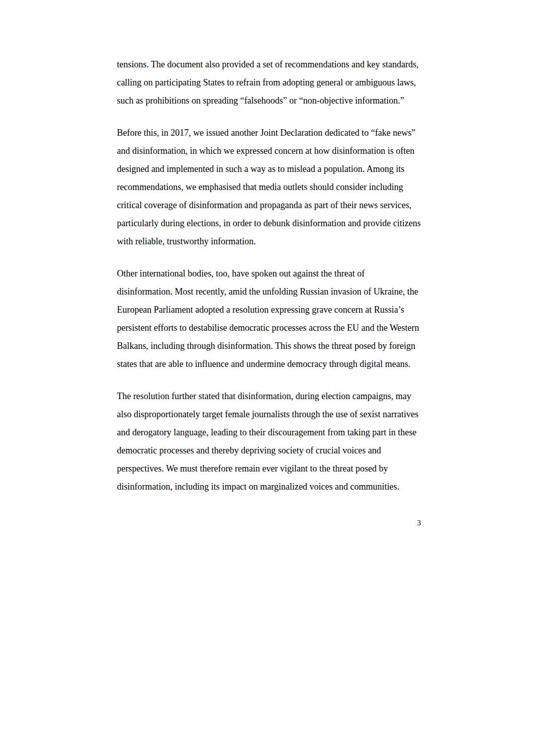tensions. The document also provided a set of recommendations and key standards, calling on participating States to refrain from adopting general or ambiguous laws, such as prohibitions on spreading “falsehoods” or “non-objective information.”
Before this, in 2017, we issued another Joint Declaration dedicated to “fake news” and disinformation, in which we expressed concern at how disinformation is often designed and implemented in such a way as to mislead a population. Among its recommendations, we emphasised that media outlets should consider including critical coverage of disinformation and propaganda as part of their news services, particularly during elections, in order to debunk disinformation and provide citizens with reliable, trustworthy information.
Other international bodies, too, have spoken out against the threat of disinformation. Most recently, amid the unfolding Russian invasion of Ukraine, the European Parliament adopted a resolution expressing grave concern at Russia’s persistent efforts to destabilise democratic processes across the EU and the Western Balkans, including through disinformation. This shows the threat posed by foreign states that are able to influence and undermine democracy through digital means.
The resolution further stated that disinformation, during election campaigns, may also disproportionately target female journalists through the use of sexist narratives and derogatory language, leading to their discouragement from taking part in these democratic processes and thereby depriving society of crucial voices and perspectives. We must therefore remain ever vigilant to the threat posed by disinformation, including its impact on marginalized voices and communities.
3